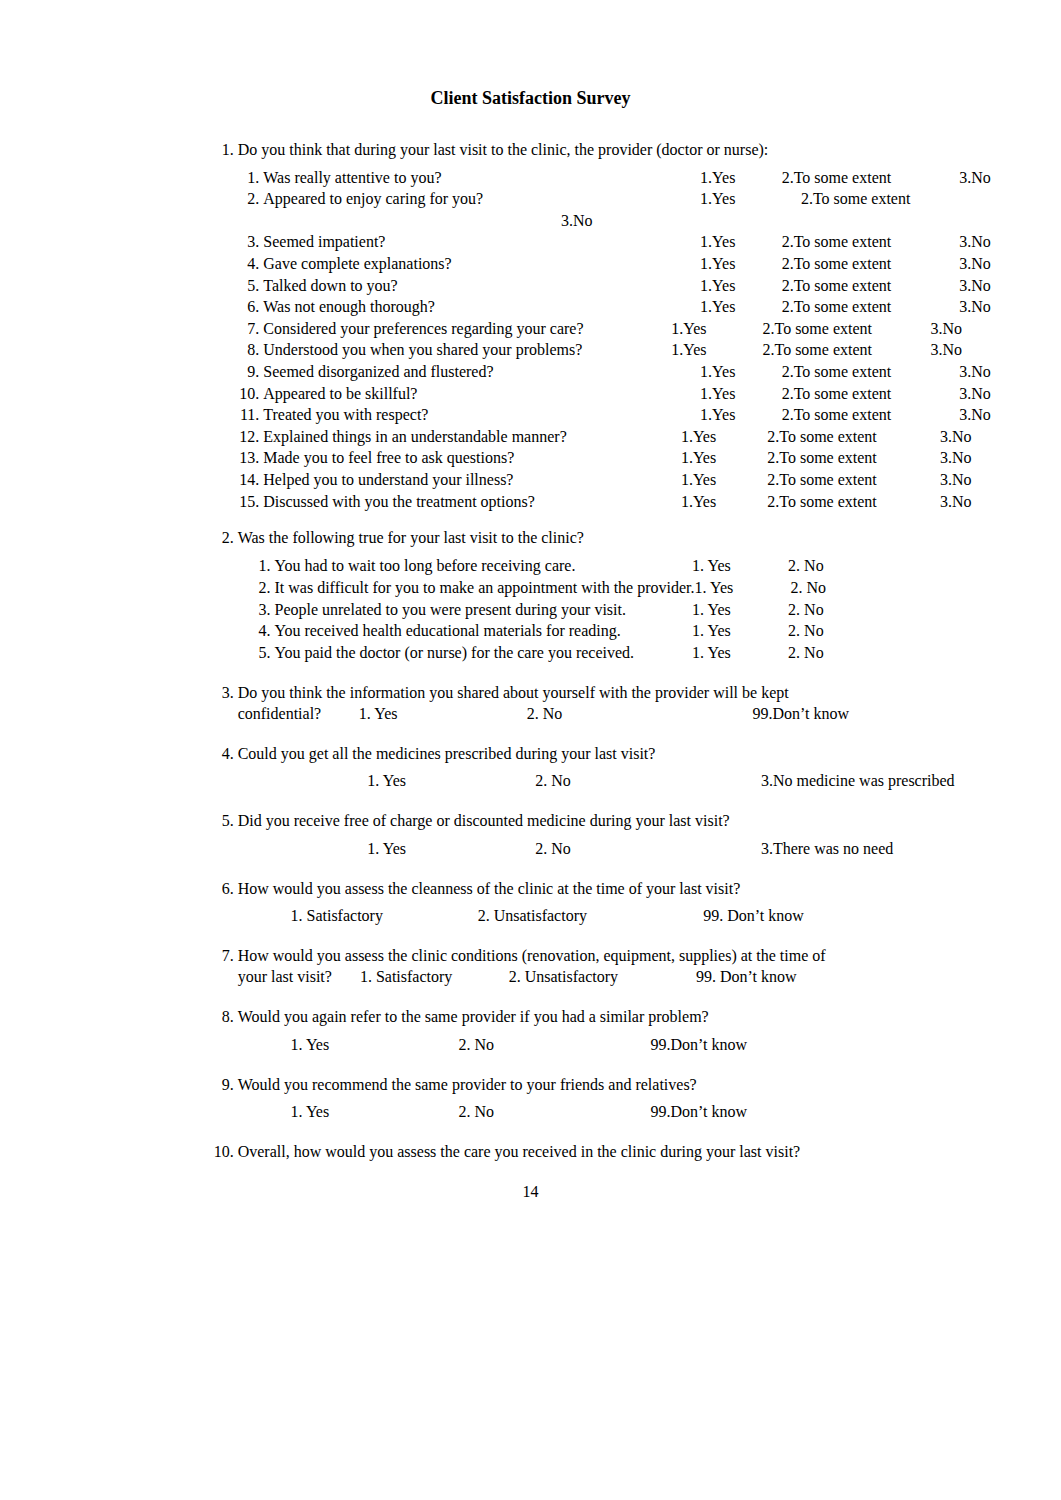Client Satisfaction Survey
Do you think that during your last visit to the clinic, the provider (doctor or nurse):
Was really attentive to you?1.Yes 2.To some extent 3.No
Appeared to enjoy caring for you?1.Yes 2.To some extent 3.No
Seemed impatient?1.Yes 2.To some extent 3.No
Gave complete explanations?1.Yes 2.To some extent 3.No
Talked down to you?1.Yes 2.To some extent 3.No
Was not enough thorough?1.Yes 2.To some extent 3.No
Considered your preferences regarding your care?1.Yes 2.To some extent 3.No
Understood you when you shared your problems?1.Yes 2.To some extent 3.No
Seemed disorganized and flustered?1.Yes 2.To some extent 3.No
Appeared to be skillful?1.Yes 2.To some extent 3.No
Treated you with respect?1.Yes 2.To some extent 3.No
Explained things in an understandable manner?1.Yes 2.To some extent 3.No
Made you to feel free to ask questions?1.Yes 2.To some extent 3.No
Helped you to understand your illness?1.Yes 2.To some extent 3.No
Discussed with you the treatment options?1.Yes 2.To some extent 3.No
Was the following true for your last visit to the clinic?
You had to wait too long before receiving care. 1. Yes 2. No
It was difficult for you to make an appointment with the provider. 1. Yes 2. No
People unrelated to you were present during your visit. 1. Yes 2. No
You received health educational materials for reading. 1. Yes 2. No
You paid the doctor (or nurse) for the care you received. 1. Yes 2. No
Do you think the information you shared about yourself with the provider will be kept confidential? 1. Yes 2. No99.Don’t know
Could you get all the medicines prescribed during your last visit? 1. Yes 2. No3.No medicine was prescribed
Did you receive free of charge or discounted medicine during your last visit? 1. Yes 2. No3.There was no need
How would you assess the cleanness of the clinic at the time of your last visit? 1. Satisfactory 2. Unsatisfactory99. Don’t know
How would you assess the clinic conditions (renovation, equipment, supplies) at the time of your last visit? 1. Satisfactory 2. Unsatisfactory99. Don’t know
Would you again refer to the same provider if you had a similar problem? 1. Yes 2. No99.Don’t know
Would you recommend the same provider to your friends and relatives? 1. Yes 2. No99.Don’t know
Overall, how would you assess the care you received in the clinic during your last visit?
14